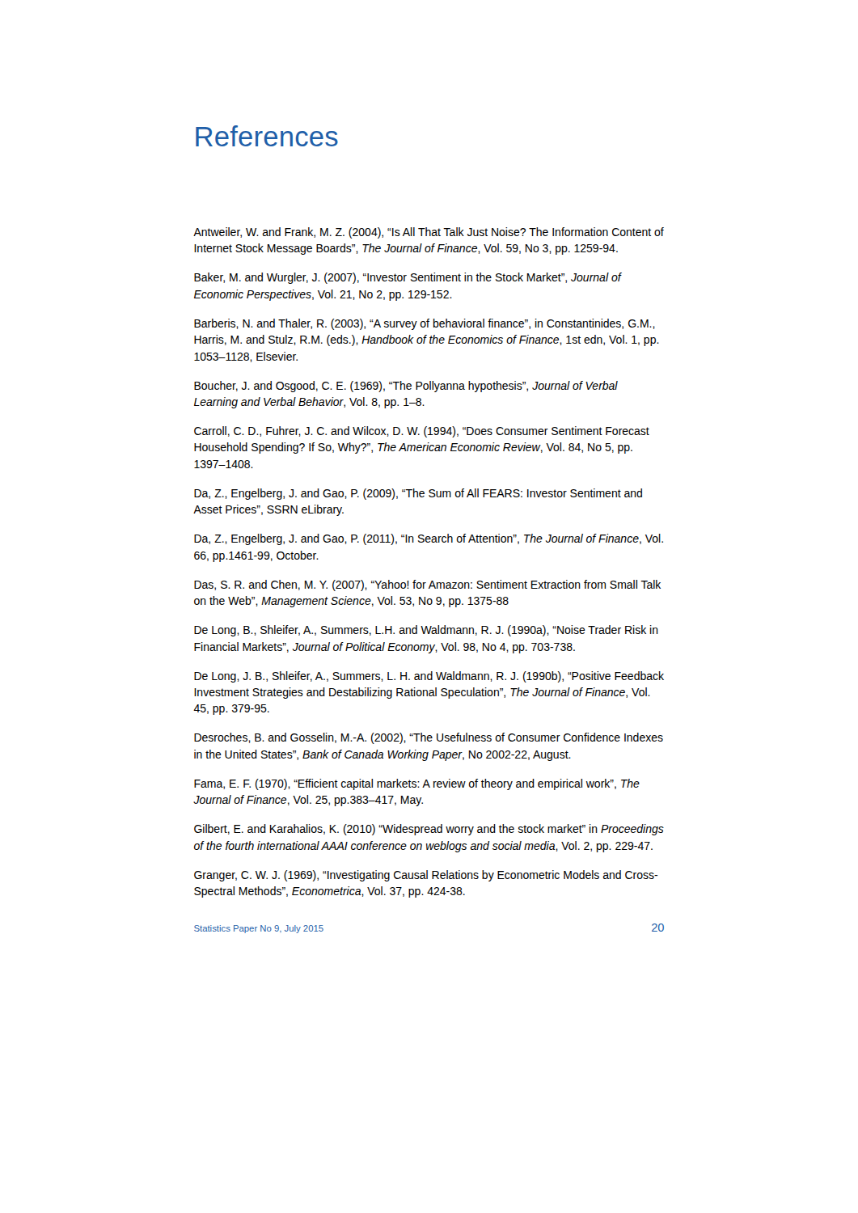References
Antweiler, W. and Frank, M. Z. (2004), “Is All That Talk Just Noise? The Information Content of Internet Stock Message Boards”, The Journal of Finance, Vol. 59, No 3, pp. 1259-94.
Baker, M. and Wurgler, J. (2007), “Investor Sentiment in the Stock Market”, Journal of Economic Perspectives, Vol. 21, No 2, pp. 129-152.
Barberis, N. and Thaler, R. (2003), “A survey of behavioral finance”, in Constantinides, G.M., Harris, M. and Stulz, R.M. (eds.), Handbook of the Economics of Finance, 1st edn, Vol. 1, pp. 1053–1128, Elsevier.
Boucher, J. and Osgood, C. E. (1969), “The Pollyanna hypothesis”, Journal of Verbal Learning and Verbal Behavior, Vol. 8, pp. 1–8.
Carroll, C. D., Fuhrer, J. C. and Wilcox, D. W. (1994), “Does Consumer Sentiment Forecast Household Spending? If So, Why?”, The American Economic Review, Vol. 84, No 5, pp. 1397–1408.
Da, Z., Engelberg, J. and Gao, P. (2009), “The Sum of All FEARS: Investor Sentiment and Asset Prices”, SSRN eLibrary.
Da, Z., Engelberg, J. and Gao, P. (2011), “In Search of Attention”, The Journal of Finance, Vol. 66, pp.1461-99, October.
Das, S. R. and Chen, M. Y. (2007), “Yahoo! for Amazon: Sentiment Extraction from Small Talk on the Web”, Management Science, Vol. 53, No 9, pp. 1375-88
De Long, B., Shleifer, A., Summers, L.H. and Waldmann, R. J. (1990a), “Noise Trader Risk in Financial Markets”, Journal of Political Economy, Vol. 98, No 4, pp. 703-738.
De Long, J. B., Shleifer, A., Summers, L. H. and Waldmann, R. J. (1990b), “Positive Feedback Investment Strategies and Destabilizing Rational Speculation”, The Journal of Finance, Vol. 45, pp. 379-95.
Desroches, B. and Gosselin, M.-A. (2002), “The Usefulness of Consumer Confidence Indexes in the United States”, Bank of Canada Working Paper, No 2002-22, August.
Fama, E. F. (1970), “Efficient capital markets: A review of theory and empirical work”, The Journal of Finance, Vol. 25, pp.383–417, May.
Gilbert, E. and Karahalios, K. (2010) “Widespread worry and the stock market” in Proceedings of the fourth international AAAI conference on weblogs and social media, Vol. 2, pp. 229-47.
Granger, C. W. J. (1969), “Investigating Causal Relations by Econometric Models and Cross-Spectral Methods”, Econometrica, Vol. 37, pp. 424-38.
Statistics Paper No 9, July 2015 20